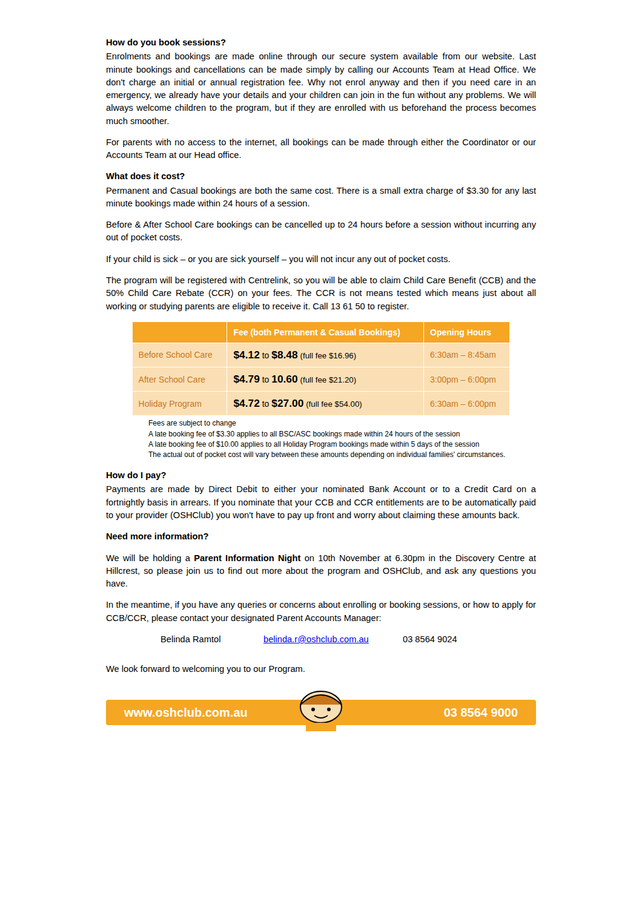How do you book sessions?
Enrolments and bookings are made online through our secure system available from our website. Last minute bookings and cancellations can be made simply by calling our Accounts Team at Head Office. We don't charge an initial or annual registration fee. Why not enrol anyway and then if you need care in an emergency, we already have your details and your children can join in the fun without any problems. We will always welcome children to the program, but if they are enrolled with us beforehand the process becomes much smoother.
For parents with no access to the internet, all bookings can be made through either the Coordinator or our Accounts Team at our Head office.
What does it cost?
Permanent and Casual bookings are both the same cost. There is a small extra charge of $3.30 for any last minute bookings made within 24 hours of a session.
Before & After School Care bookings can be cancelled up to 24 hours before a session without incurring any out of pocket costs.
If your child is sick – or you are sick yourself – you will not incur any out of pocket costs.
The program will be registered with Centrelink, so you will be able to claim Child Care Benefit (CCB) and the 50% Child Care Rebate (CCR) on your fees. The CCR is not means tested which means just about all working or studying parents are eligible to receive it. Call 13 61 50 to register.
| | Fee (both Permanent & Casual Bookings) | Opening Hours |
| --- | --- | --- |
| Before School Care | $4.12 to $8.48 (full fee $16.96) | 6:30am – 8:45am |
| After School Care | $4.79 to 10.60 (full fee $21.20) | 3:00pm – 6:00pm |
| Holiday Program | $4.72 to $27.00 (full fee $54.00) | 6:30am – 6:00pm |
Fees are subject to change
A late booking fee of $3.30 applies to all BSC/ASC bookings made within 24 hours of the session
A late booking fee of $10.00 applies to all Holiday Program bookings made within 5 days of the session
The actual out of pocket cost will vary between these amounts depending on individual families' circumstances.
How do I pay?
Payments are made by Direct Debit to either your nominated Bank Account or to a Credit Card on a fortnightly basis in arrears. If you nominate that your CCB and CCR entitlements are to be automatically paid to your provider (OSHClub) you won't have to pay up front and worry about claiming these amounts back.
Need more information?
We will be holding a Parent Information Night on 10th November at 6.30pm in the Discovery Centre at Hillcrest, so please join us to find out more about the program and OSHClub, and ask any questions you have.
In the meantime, if you have any queries or concerns about enrolling or booking sessions, or how to apply for CCB/CCR, please contact your designated Parent Accounts Manager:
Belinda Ramtol belinda.r@oshclub.com.au 03 8564 9024
We look forward to welcoming you to our Program.
www.oshclub.com.au 03 8564 9000